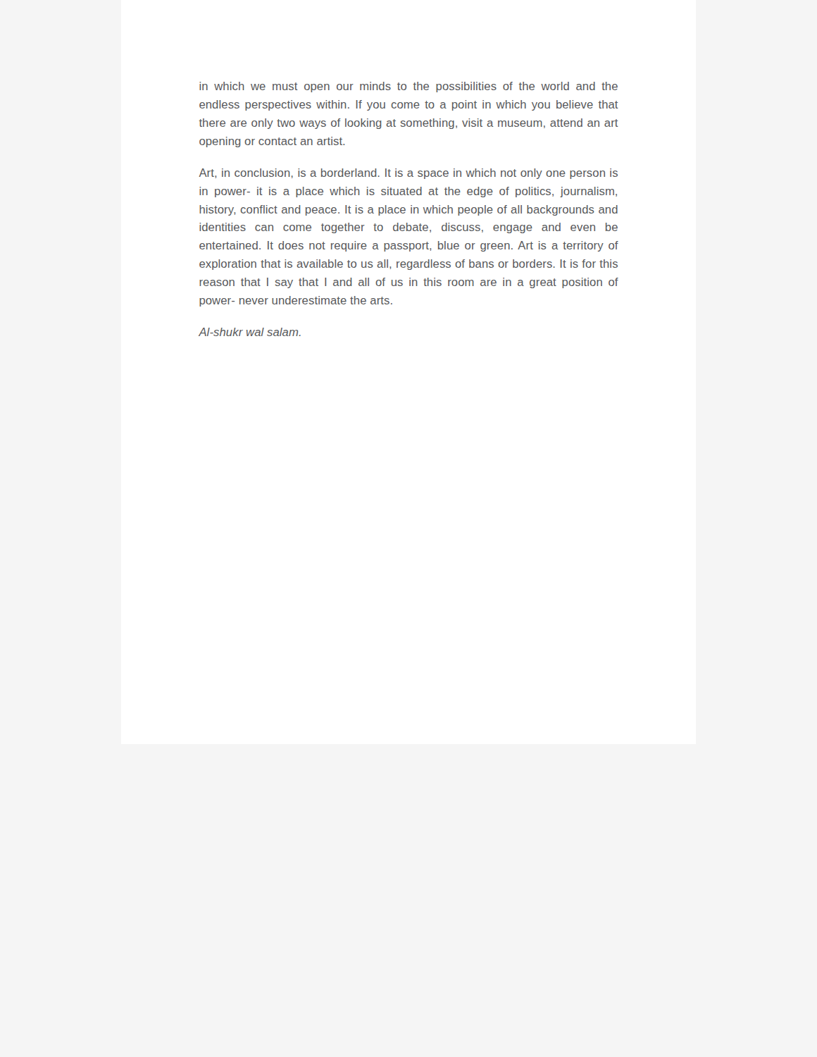in which we must open our minds to the possibilities of the world and the endless perspectives within. If you come to a point in which you believe that there are only two ways of looking at something, visit a museum, attend an art opening or contact an artist.
Art, in conclusion, is a borderland. It is a space in which not only one person is in power- it is a place which is situated at the edge of politics, journalism, history, conflict and peace. It is a place in which people of all backgrounds and identities can come together to debate, discuss, engage and even be entertained. It does not require a passport, blue or green. Art is a territory of exploration that is available to us all, regardless of bans or borders. It is for this reason that I say that I and all of us in this room are in a great position of power- never underestimate the arts.
Al-shukr wal salam.